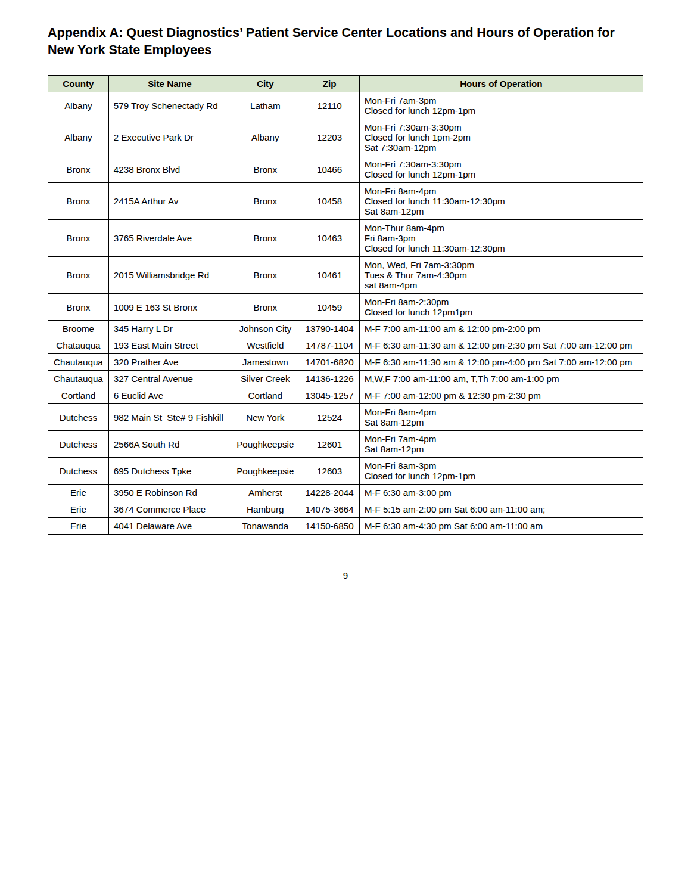Appendix A: Quest Diagnostics’ Patient Service Center Locations and Hours of Operation for New York State Employees
Quest Diagnostics Patient Service Center Locations and Hours
| County | Site Name | City | Zip | Hours of Operation |
| --- | --- | --- | --- | --- |
| Albany | 579 Troy Schenectady Rd | Latham | 12110 | Mon-Fri 7am-3pm Closed for lunch 12pm-1pm |
| Albany | 2 Executive Park Dr | Albany | 12203 | Mon-Fri 7:30am-3:30pm Closed for lunch 1pm-2pm Sat 7:30am-12pm |
| Bronx | 4238 Bronx Blvd | Bronx | 10466 | Mon-Fri 7:30am-3:30pm Closed for lunch 12pm-1pm |
| Bronx | 2415A Arthur Av | Bronx | 10458 | Mon-Fri 8am-4pm Closed for lunch 11:30am-12:30pm Sat 8am-12pm |
| Bronx | 3765 Riverdale Ave | Bronx | 10463 | Mon-Thur 8am-4pm Fri 8am-3pm Closed for lunch 11:30am-12:30pm |
| Bronx | 2015 Williamsbridge Rd | Bronx | 10461 | Mon, Wed, Fri 7am-3:30pm Tues & Thur 7am-4:30pm sat 8am-4pm |
| Bronx | 1009 E 163 St Bronx | Bronx | 10459 | Mon-Fri 8am-2:30pm Closed for lunch 12pm1pm |
| Broome | 345 Harry L Dr | Johnson City | 13790-1404 | M-F 7:00 am-11:00 am & 12:00 pm-2:00 pm |
| Chatauqua | 193 East Main Street | Westfield | 14787-1104 | M-F 6:30 am-11:30 am & 12:00 pm-2:30 pm Sat 7:00 am-12:00 pm |
| Chautauqua | 320 Prather Ave | Jamestown | 14701-6820 | M-F 6:30 am-11:30 am & 12:00 pm-4:00 pm Sat 7:00 am-12:00 pm |
| Chautauqua | 327 Central Avenue | Silver Creek | 14136-1226 | M,W,F 7:00 am-11:00 am, T,Th 7:00 am-1:00 pm |
| Cortland | 6 Euclid Ave | Cortland | 13045-1257 | M-F 7:00 am-12:00 pm & 12:30 pm-2:30 pm |
| Dutchess | 982 Main St Ste# 9 Fishkill | New York | 12524 | Mon-Fri 8am-4pm Sat 8am-12pm |
| Dutchess | 2566A South Rd | Poughkeepsie | 12601 | Mon-Fri 7am-4pm Sat 8am-12pm |
| Dutchess | 695 Dutchess Tpke | Poughkeepsie | 12603 | Mon-Fri 8am-3pm Closed for lunch 12pm-1pm |
| Erie | 3950 E Robinson Rd | Amherst | 14228-2044 | M-F 6:30 am-3:00 pm |
| Erie | 3674 Commerce Place | Hamburg | 14075-3664 | M-F 5:15 am-2:00 pm Sat 6:00 am-11:00 am; |
| Erie | 4041 Delaware Ave | Tonawanda | 14150-6850 | M-F 6:30 am-4:30 pm Sat 6:00 am-11:00 am |
9